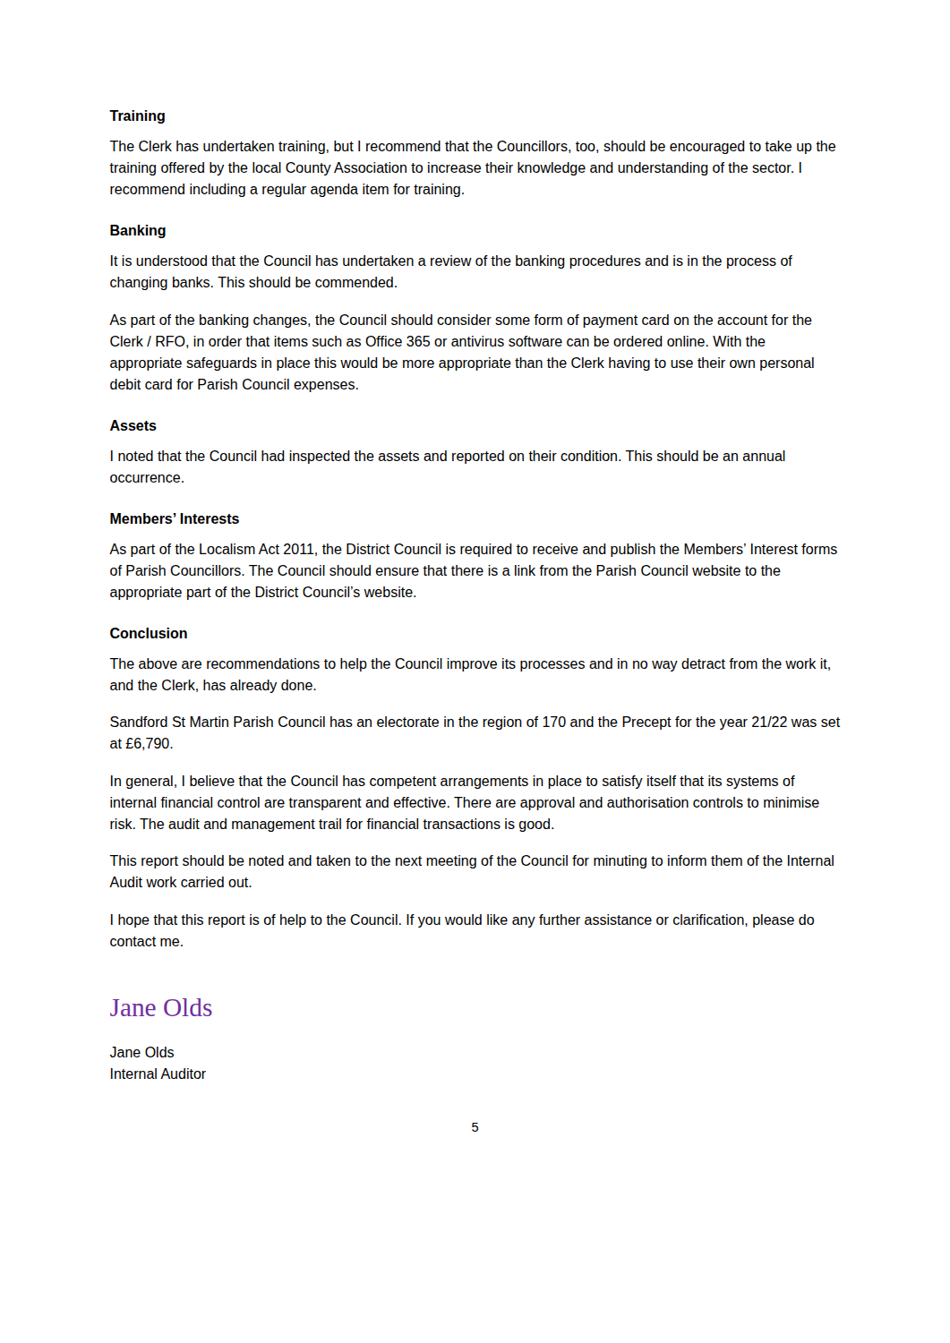Training
The Clerk has undertaken training, but I recommend that the Councillors, too, should be encouraged to take up the training offered by the local County Association to increase their knowledge and understanding of the sector. I recommend including a regular agenda item for training.
Banking
It is understood that the Council has undertaken a review of the banking procedures and is in the process of changing banks. This should be commended.
As part of the banking changes, the Council should consider some form of payment card on the account for the Clerk / RFO, in order that items such as Office 365 or antivirus software can be ordered online. With the appropriate safeguards in place this would be more appropriate than the Clerk having to use their own personal debit card for Parish Council expenses.
Assets
I noted that the Council had inspected the assets and reported on their condition. This should be an annual occurrence.
Members’ Interests
As part of the Localism Act 2011, the District Council is required to receive and publish the Members’ Interest forms of Parish Councillors. The Council should ensure that there is a link from the Parish Council website to the appropriate part of the District Council’s website.
Conclusion
The above are recommendations to help the Council improve its processes and in no way detract from the work it, and the Clerk, has already done.
Sandford St Martin Parish Council has an electorate in the region of 170 and the Precept for the year 21/22 was set at £6,790.
In general, I believe that the Council has competent arrangements in place to satisfy itself that its systems of internal financial control are transparent and effective. There are approval and authorisation controls to minimise risk. The audit and management trail for financial transactions is good.
This report should be noted and taken to the next meeting of the Council for minuting to inform them of the Internal Audit work carried out.
I hope that this report is of help to the Council. If you would like any further assistance or clarification, please do contact me.
Jane Olds
Jane Olds Internal Auditor
5